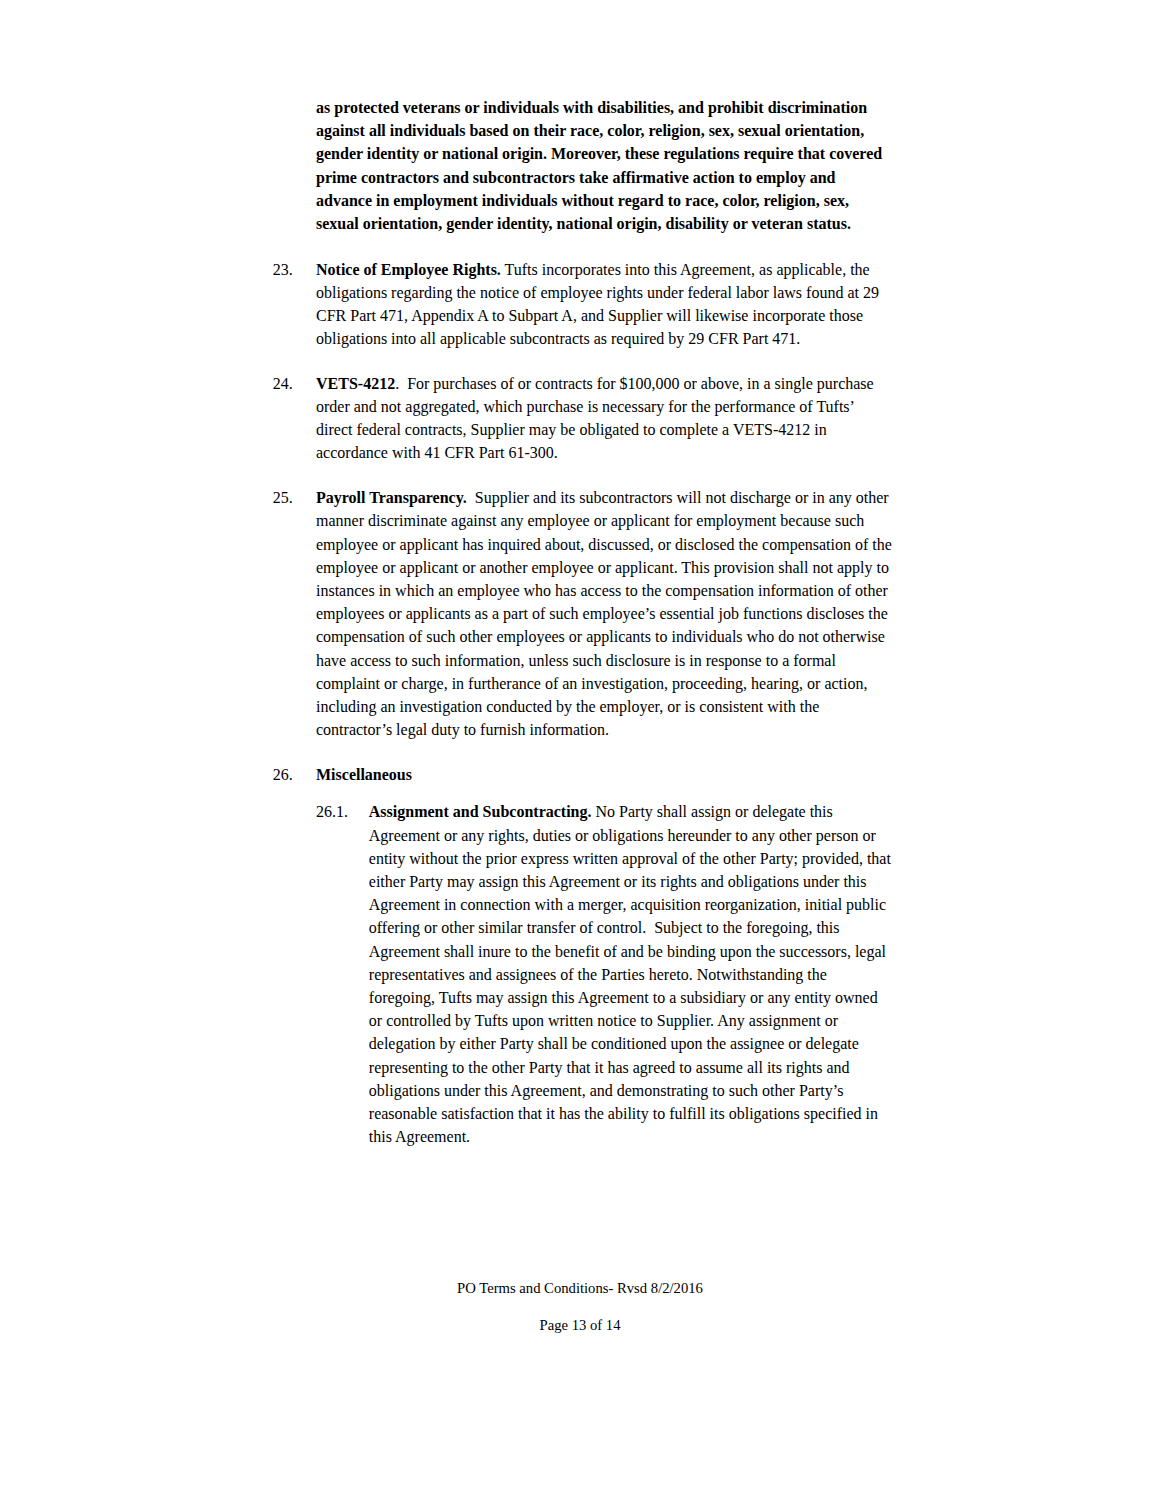as protected veterans or individuals with disabilities, and prohibit discrimination against all individuals based on their race, color, religion, sex, sexual orientation, gender identity or national origin. Moreover, these regulations require that covered prime contractors and subcontractors take affirmative action to employ and advance in employment individuals without regard to race, color, religion, sex, sexual orientation, gender identity, national origin, disability or veteran status.
Notice of Employee Rights. Tufts incorporates into this Agreement, as applicable, the obligations regarding the notice of employee rights under federal labor laws found at 29 CFR Part 471, Appendix A to Subpart A, and Supplier will likewise incorporate those obligations into all applicable subcontracts as required by 29 CFR Part 471.
VETS-4212. For purchases of or contracts for $100,000 or above, in a single purchase order and not aggregated, which purchase is necessary for the performance of Tufts’ direct federal contracts, Supplier may be obligated to complete a VETS-4212 in accordance with 41 CFR Part 61-300.
Payroll Transparency. Supplier and its subcontractors will not discharge or in any other manner discriminate against any employee or applicant for employment because such employee or applicant has inquired about, discussed, or disclosed the compensation of the employee or applicant or another employee or applicant. This provision shall not apply to instances in which an employee who has access to the compensation information of other employees or applicants as a part of such employee’s essential job functions discloses the compensation of such other employees or applicants to individuals who do not otherwise have access to such information, unless such disclosure is in response to a formal complaint or charge, in furtherance of an investigation, proceeding, hearing, or action, including an investigation conducted by the employer, or is consistent with the contractor’s legal duty to furnish information.
Miscellaneous
Assignment and Subcontracting. No Party shall assign or delegate this Agreement or any rights, duties or obligations hereunder to any other person or entity without the prior express written approval of the other Party; provided, that either Party may assign this Agreement or its rights and obligations under this Agreement in connection with a merger, acquisition reorganization, initial public offering or other similar transfer of control. Subject to the foregoing, this Agreement shall inure to the benefit of and be binding upon the successors, legal representatives and assignees of the Parties hereto. Notwithstanding the foregoing, Tufts may assign this Agreement to a subsidiary or any entity owned or controlled by Tufts upon written notice to Supplier. Any assignment or delegation by either Party shall be conditioned upon the assignee or delegate representing to the other Party that it has agreed to assume all its rights and obligations under this Agreement, and demonstrating to such other Party’s reasonable satisfaction that it has the ability to fulfill its obligations specified in this Agreement.
PO Terms and Conditions- Rvsd 8/2/2016
Page 13 of 14